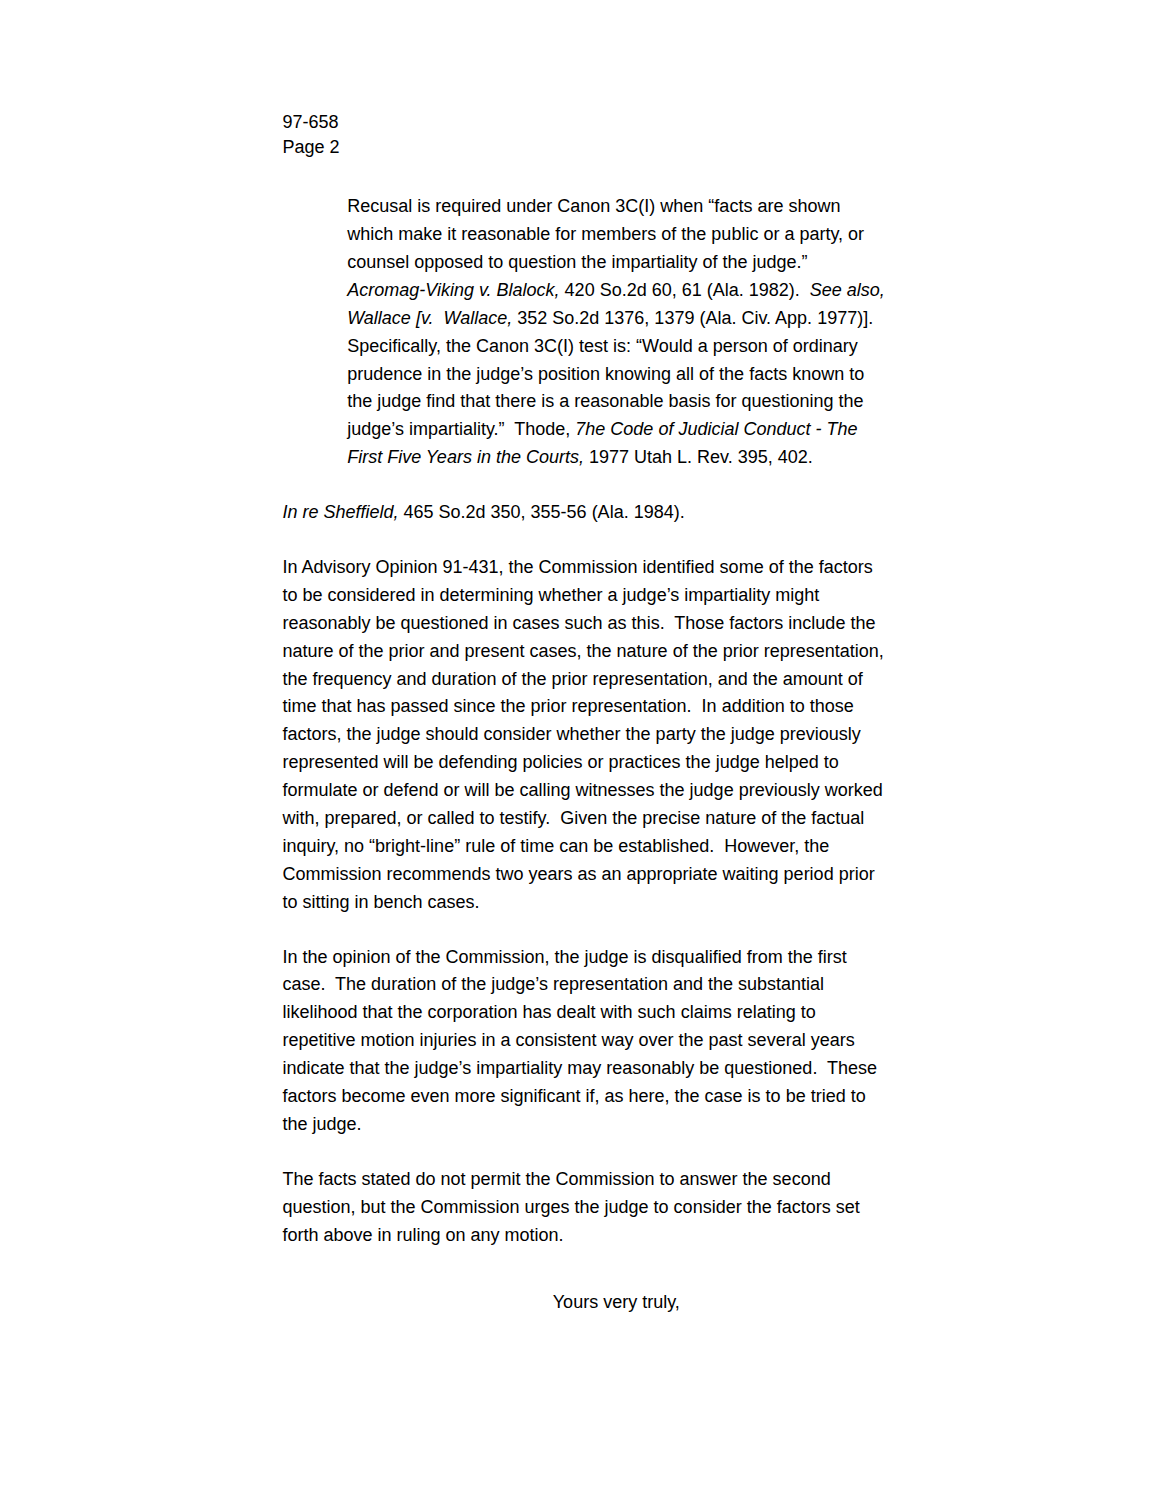97-658
Page 2
Recusal is required under Canon 3C(I) when “facts are shown which make it reasonable for members of the public or a party, or counsel opposed to question the impartiality of the judge.” Acromag-Viking v. Blalock, 420 So.2d 60, 61 (Ala. 1982). See also, Wallace [v. Wallace, 352 So.2d 1376, 1379 (Ala. Civ. App. 1977)]. Specifically, the Canon 3C(I) test is: “Would a person of ordinary prudence in the judge’s position knowing all of the facts known to the judge find that there is a reasonable basis for questioning the judge’s impartiality.” Thode, 7he Code of Judicial Conduct - The First Five Years in the Courts, 1977 Utah L. Rev. 395, 402.
In re Sheffield, 465 So.2d 350, 355-56 (Ala. 1984).
In Advisory Opinion 91-431, the Commission identified some of the factors to be considered in determining whether a judge’s impartiality might reasonably be questioned in cases such as this. Those factors include the nature of the prior and present cases, the nature of the prior representation, the frequency and duration of the prior representation, and the amount of time that has passed since the prior representation. In addition to those factors, the judge should consider whether the party the judge previously represented will be defending policies or practices the judge helped to formulate or defend or will be calling witnesses the judge previously worked with, prepared, or called to testify. Given the precise nature of the factual inquiry, no “bright-line” rule of time can be established. However, the Commission recommends two years as an appropriate waiting period prior to sitting in bench cases.
In the opinion of the Commission, the judge is disqualified from the first case. The duration of the judge’s representation and the substantial likelihood that the corporation has dealt with such claims relating to repetitive motion injuries in a consistent way over the past several years indicate that the judge’s impartiality may reasonably be questioned. These factors become even more significant if, as here, the case is to be tried to the judge.
The facts stated do not permit the Commission to answer the second question, but the Commission urges the judge to consider the factors set forth above in ruling on any motion.
Yours very truly,